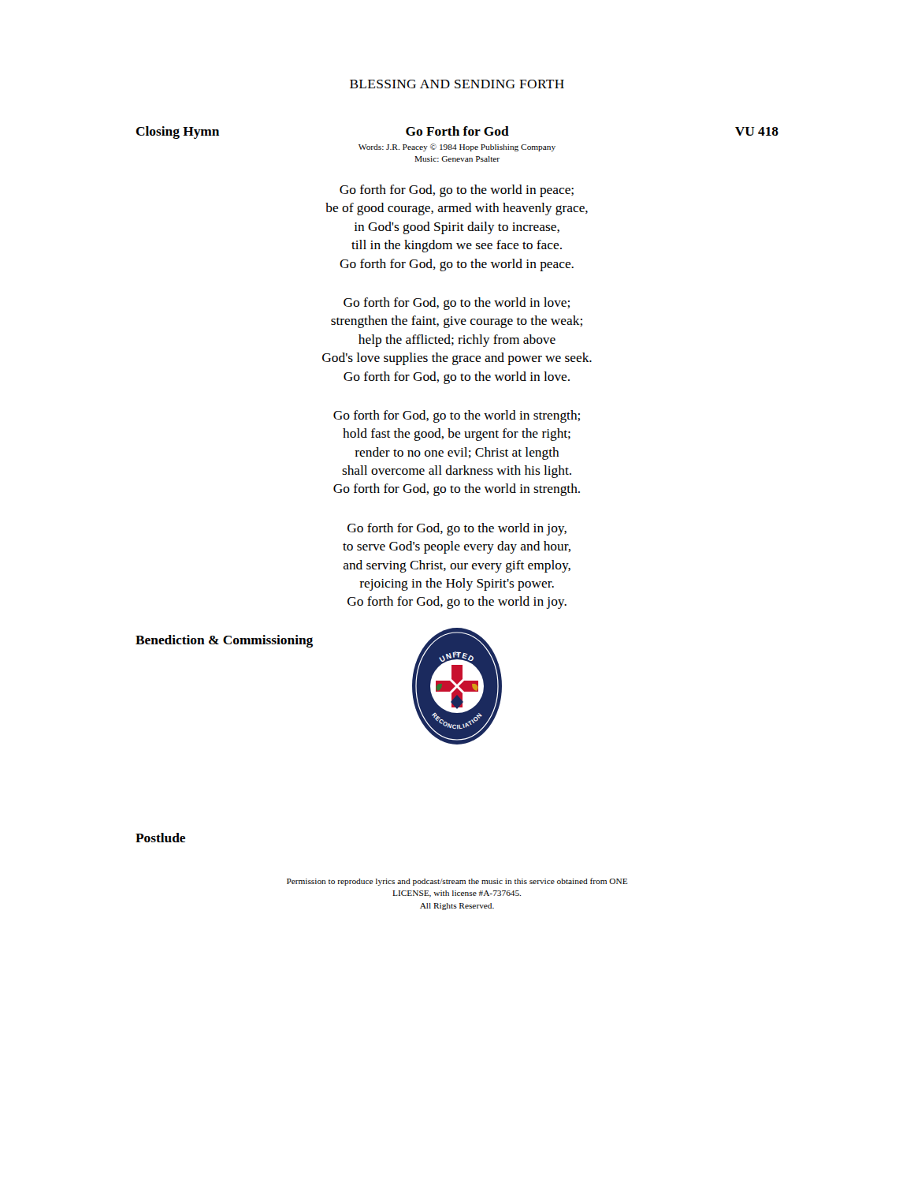BLESSING AND SENDING FORTH
Closing Hymn
Go Forth for God
VU 418
Words: J.R. Peacey © 1984 Hope Publishing Company
Music: Genevan Psalter
Go forth for God, go to the world in peace;
be of good courage, armed with heavenly grace,
in God's good Spirit daily to increase,
till in the kingdom we see face to face.
Go forth for God, go to the world in peace.
Go forth for God, go to the world in love;
strengthen the faint, give courage to the weak;
help the afflicted; richly from above
God's love supplies the grace and power we seek.
Go forth for God, go to the world in love.
Go forth for God, go to the world in strength;
hold fast the good, be urgent for the right;
render to no one evil; Christ at length
shall overcome all darkness with his light.
Go forth for God, go to the world in strength.
Go forth for God, go to the world in joy,
to serve God's people every day and hour,
and serving Christ, our every gift employ,
rejoicing in the Holy Spirit's power.
Go forth for God, go to the world in joy.
Benediction & Commissioning
UNITED for RECONCILIATION
Postlude
Permission to reproduce lyrics and podcast/stream the music in this service obtained from ONE
LICENSE, with license #A-737645.
All Rights Reserved.